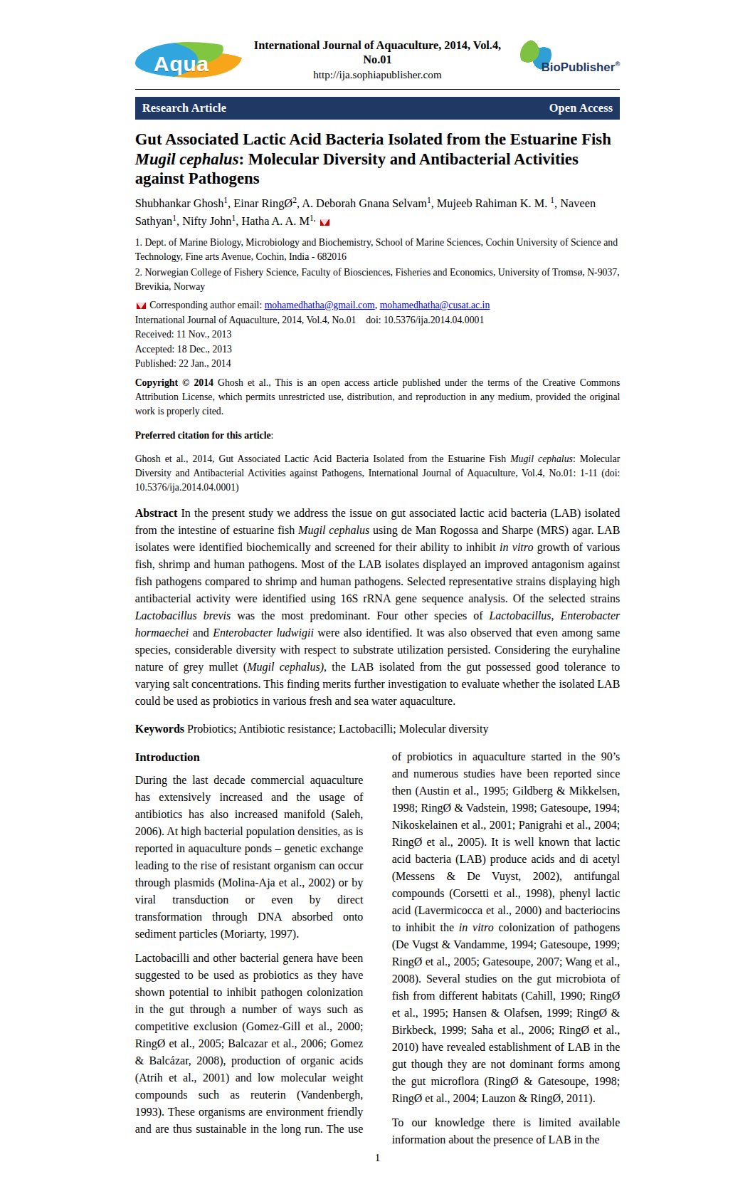Aqua
International Journal of Aquaculture, 2014, Vol.4, No.01
http://ija.sophiapublisher.com
BioPublisher®
Research Article Open Access
Gut Associated Lactic Acid Bacteria Isolated from the Estuarine Fish Mugil cephalus: Molecular Diversity and Antibacterial Activities against Pathogens
Shubhankar Ghosh1, Einar RingØ2, A. Deborah Gnana Selvam1, Mujeeb Rahiman K. M. 1, Naveen Sathyan1, Nifty John1, Hatha A. A. M1,
1. Dept. of Marine Biology, Microbiology and Biochemistry, School of Marine Sciences, Cochin University of Science and Technology, Fine arts Avenue, Cochin, India - 682016
2. Norwegian College of Fishery Science, Faculty of Biosciences, Fisheries and Economics, University of Tromsø, N-9037, Brevikia, Norway
Corresponding author email: mohamedhatha@gmail.com, mohamedhatha@cusat.ac.in International Journal of Aquaculture, 2014, Vol.4, No.01 doi: 10.5376/ija.2014.04.0001 Received: 11 Nov., 2013 Accepted: 18 Dec., 2013 Published: 22 Jan., 2014
Copyright © 2014 Ghosh et al., This is an open access article published under the terms of the Creative Commons Attribution License, which permits unrestricted use, distribution, and reproduction in any medium, provided the original work is properly cited.
Preferred citation for this article:
Ghosh et al., 2014, Gut Associated Lactic Acid Bacteria Isolated from the Estuarine Fish Mugil cephalus: Molecular Diversity and Antibacterial Activities against Pathogens, International Journal of Aquaculture, Vol.4, No.01: 1-11 (doi: 10.5376/ija.2014.04.0001)
Abstract In the present study we address the issue on gut associated lactic acid bacteria (LAB) isolated from the intestine of estuarine fish Mugil cephalus using de Man Rogossa and Sharpe (MRS) agar. LAB isolates were identified biochemically and screened for their ability to inhibit in vitro growth of various fish, shrimp and human pathogens. Most of the LAB isolates displayed an improved antagonism against fish pathogens compared to shrimp and human pathogens. Selected representative strains displaying high antibacterial activity were identified using 16S rRNA gene sequence analysis. Of the selected strains Lactobacillus brevis was the most predominant. Four other species of Lactobacillus, Enterobacter hormaechei and Enterobacter ludwigii were also identified. It was also observed that even among same species, considerable diversity with respect to substrate utilization persisted. Considering the euryhaline nature of grey mullet (Mugil cephalus), the LAB isolated from the gut possessed good tolerance to varying salt concentrations. This finding merits further investigation to evaluate whether the isolated LAB could be used as probiotics in various fresh and sea water aquaculture.
Keywords Probiotics; Antibiotic resistance; Lactobacilli; Molecular diversity
Introduction
During the last decade commercial aquaculture has extensively increased and the usage of antibiotics has also increased manifold (Saleh, 2006). At high bacterial population densities, as is reported in aquaculture ponds – genetic exchange leading to the rise of resistant organism can occur through plasmids (Molina-Aja et al., 2002) or by viral transduction or even by direct transformation through DNA absorbed onto sediment particles (Moriarty, 1997).
Lactobacilli and other bacterial genera have been suggested to be used as probiotics as they have shown potential to inhibit pathogen colonization in the gut through a number of ways such as competitive exclusion (Gomez-Gill et al., 2000; RingØ et al., 2005; Balcazar et al., 2006; Gomez & Balcázar, 2008), production of organic acids (Atrih et al., 2001) and low molecular weight compounds such as reuterin (Vandenbergh, 1993). These organisms are environment friendly and are thus sustainable in the long run. The use of probiotics in aquaculture started in the 90’s and numerous studies have been reported since then (Austin et al., 1995; Gildberg & Mikkelsen, 1998; RingØ & Vadstein, 1998; Gatesoupe, 1994; Nikoskelainen et al., 2001; Panigrahi et al., 2004; RingØ et al., 2005). It is well known that lactic acid bacteria (LAB) produce acids and di acetyl (Messens & De Vuyst, 2002), antifungal compounds (Corsetti et al., 1998), phenyl lactic acid (Lavermicocca et al., 2000) and bacteriocins to inhibit the in vitro colonization of pathogens (De Vugst & Vandamme, 1994; Gatesoupe, 1999; RingØ et al., 2005; Gatesoupe, 2007; Wang et al., 2008). Several studies on the gut microbiota of fish from different habitats (Cahill, 1990; RingØ et al., 1995; Hansen & Olafsen, 1999; RingØ & Birkbeck, 1999; Saha et al., 2006; RingØ et al., 2010) have revealed establishment of LAB in the gut though they are not dominant forms among the gut microflora (RingØ & Gatesoupe, 1998; RingØ et al., 2004; Lauzon & RingØ, 2011).
To our knowledge there is limited available information about the presence of LAB in the
1